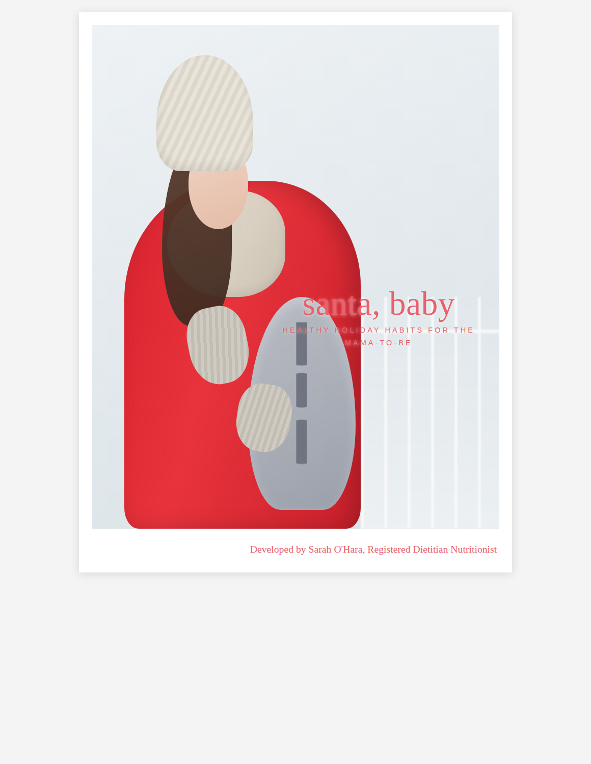santa, baby
Healthy Holiday Habits for the
Mama-to-Be
Developed by Sarah O'Hara, Registered Dietitian Nutritionist